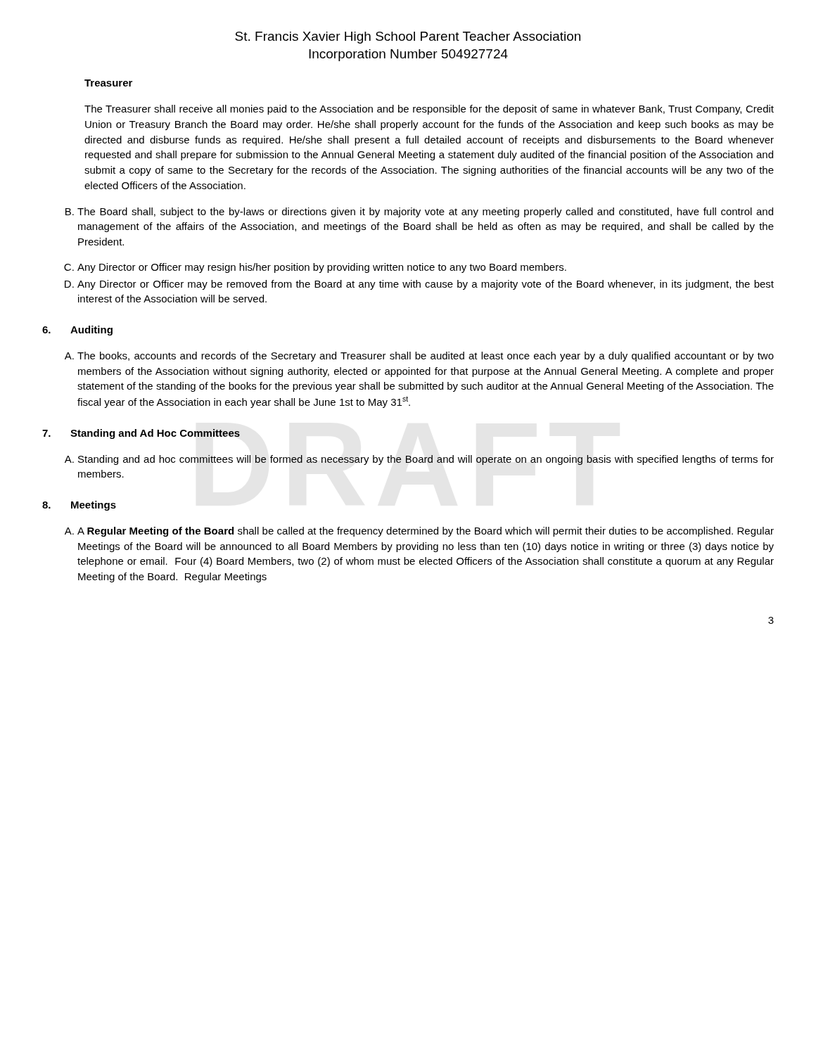DRAFT
St. Francis Xavier High School Parent Teacher Association
Incorporation Number 504927724
Treasurer
The Treasurer shall receive all monies paid to the Association and be responsible for the deposit of same in whatever Bank, Trust Company, Credit Union or Treasury Branch the Board may order. He/she shall properly account for the funds of the Association and keep such books as may be directed and disburse funds as required. He/she shall present a full detailed account of receipts and disbursements to the Board whenever requested and shall prepare for submission to the Annual General Meeting a statement duly audited of the financial position of the Association and submit a copy of same to the Secretary for the records of the Association. The signing authorities of the financial accounts will be any two of the elected Officers of the Association.
The Board shall, subject to the by-laws or directions given it by majority vote at any meeting properly called and constituted, have full control and management of the affairs of the Association, and meetings of the Board shall be held as often as may be required, and shall be called by the President.
Any Director or Officer may resign his/her position by providing written notice to any two Board members.
Any Director or Officer may be removed from the Board at any time with cause by a majority vote of the Board whenever, in its judgment, the best interest of the Association will be served.
6. Auditing
The books, accounts and records of the Secretary and Treasurer shall be audited at least once each year by a duly qualified accountant or by two members of the Association without signing authority, elected or appointed for that purpose at the Annual General Meeting. A complete and proper statement of the standing of the books for the previous year shall be submitted by such auditor at the Annual General Meeting of the Association. The fiscal year of the Association in each year shall be June 1st to May 31st.
7. Standing and Ad Hoc Committees
Standing and ad hoc committees will be formed as necessary by the Board and will operate on an ongoing basis with specified lengths of terms for members.
8. Meetings
A Regular Meeting of the Board shall be called at the frequency determined by the Board which will permit their duties to be accomplished. Regular Meetings of the Board will be announced to all Board Members by providing no less than ten (10) days notice in writing or three (3) days notice by telephone or email. Four (4) Board Members, two (2) of whom must be elected Officers of the Association shall constitute a quorum at any Regular Meeting of the Board. Regular Meetings
3